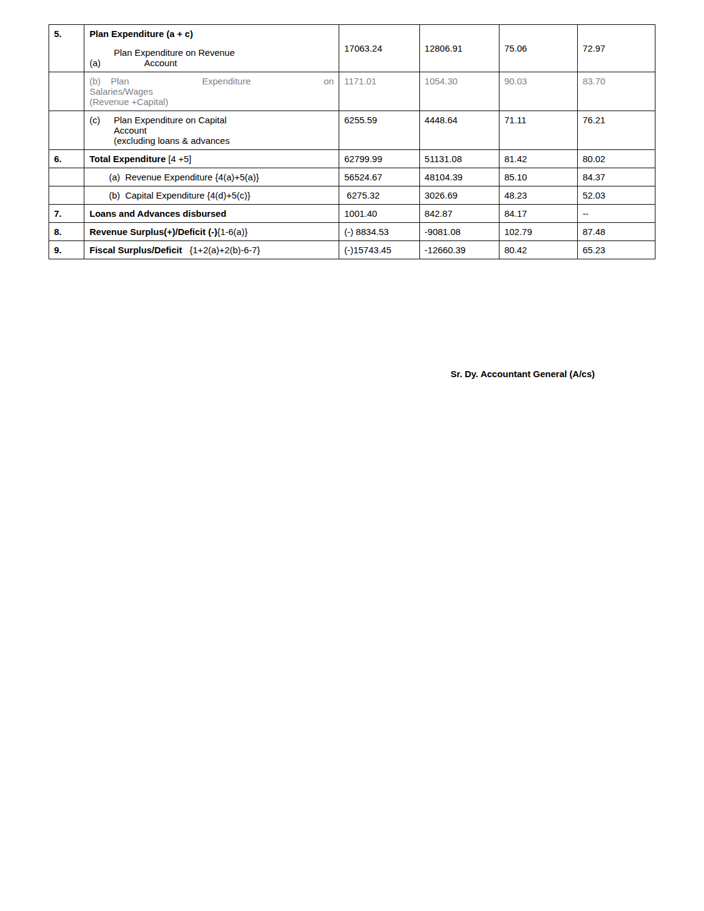| 5. | Plan Expenditure (a + c) (a) Plan Expenditure on Revenue Account | 17063.24 | 12806.91 | 75.06 | 72.97 |
| | (b) Plan Expenditure on Salaries/Wages (Revenue +Capital) | 1171.01 | 1054.30 | 90.03 | 83.70 |
| | (c) Plan Expenditure on Capital Account (excluding loans & advances | 6255.59 | 4448.64 | 71.11 | 76.21 |
| 6. | Total Expenditure [4 +5] | 62799.99 | 51131.08 | 81.42 | 80.02 |
| | (a) Revenue Expenditure {4(a)+5(a)} | 56524.67 | 48104.39 | 85.10 | 84.37 |
| | (b) Capital Expenditure {4(d)+5(c)} | 6275.32 | 3026.69 | 48.23 | 52.03 |
| 7. | Loans and Advances disbursed | 1001.40 | 842.87 | 84.17 | -- |
| 8. | Revenue Surplus(+)/Deficit (-) {1-6(a)} | (-) 8834.53 | -9081.08 | 102.79 | 87.48 |
| 9. | Fiscal Surplus/Deficit {1+2(a)+2(b)-6-7} | (-)15743.45 | -12660.39 | 80.42 | 65.23 |
Sr. Dy. Accountant General (A/cs)